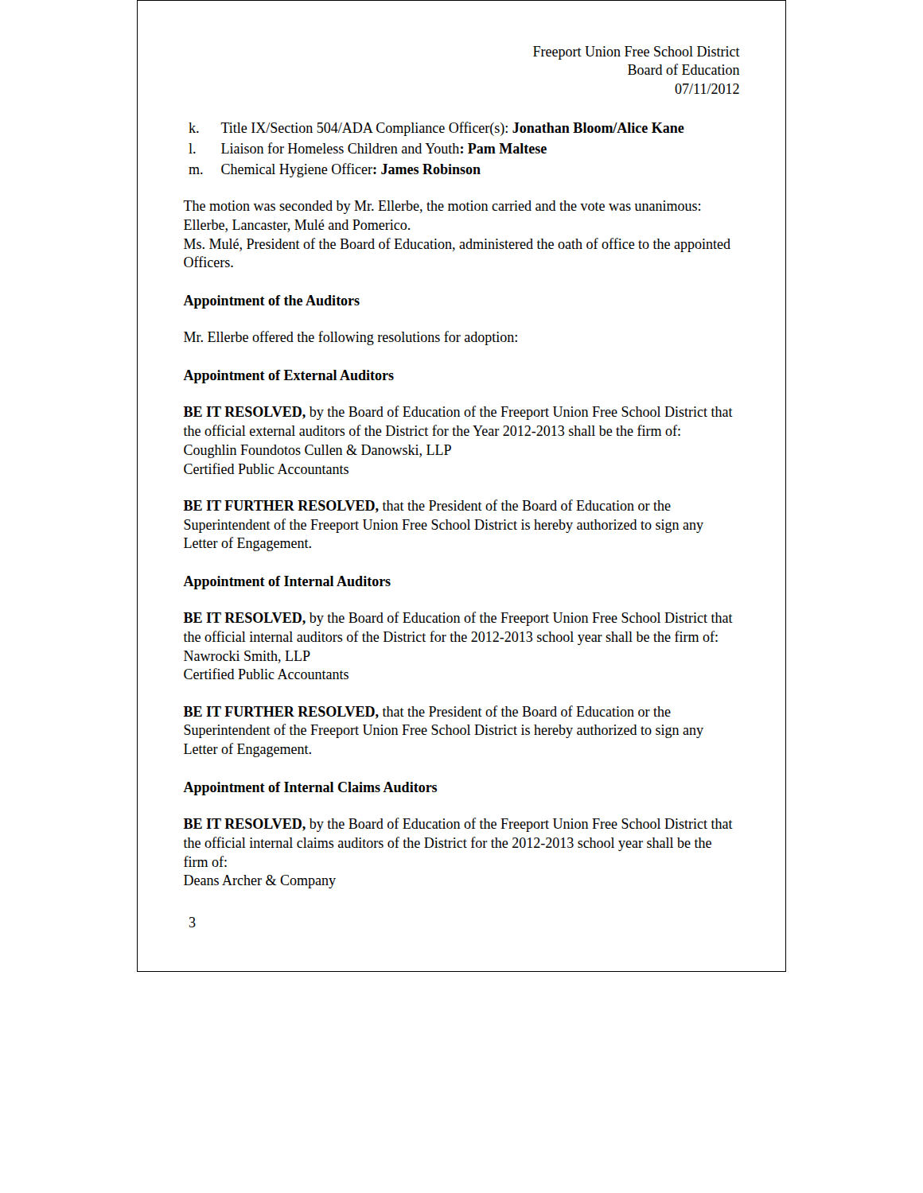Freeport Union Free School District
Board of Education
07/11/2012
k. Title IX/Section 504/ADA Compliance Officer(s): Jonathan Bloom/Alice Kane
l. Liaison for Homeless Children and Youth: Pam Maltese
m. Chemical Hygiene Officer: James Robinson
The motion was seconded by Mr. Ellerbe, the motion carried and the vote was unanimous: Ellerbe, Lancaster, Mulé and Pomerico.
Ms. Mulé, President of the Board of Education, administered the oath of office to the appointed Officers.
Appointment of the Auditors
Mr. Ellerbe offered the following resolutions for adoption:
Appointment of External Auditors
BE IT RESOLVED, by the Board of Education of the Freeport Union Free School District that the official external auditors of the District for the Year 2012-2013 shall be the firm of:
Coughlin Foundotos Cullen & Danowski, LLP
Certified Public Accountants
BE IT FURTHER RESOLVED, that the President of the Board of Education or the Superintendent of the Freeport Union Free School District is hereby authorized to sign any Letter of Engagement.
Appointment of Internal Auditors
BE IT RESOLVED, by the Board of Education of the Freeport Union Free School District that the official internal auditors of the District for the 2012-2013 school year shall be the firm of:
Nawrocki Smith, LLP
Certified Public Accountants
BE IT FURTHER RESOLVED, that the President of the Board of Education or the Superintendent of the Freeport Union Free School District is hereby authorized to sign any Letter of Engagement.
Appointment of Internal Claims Auditors
BE IT RESOLVED, by the Board of Education of the Freeport Union Free School District that the official internal claims auditors of the District for the 2012-2013 school year shall be the firm of:
Deans Archer & Company
3